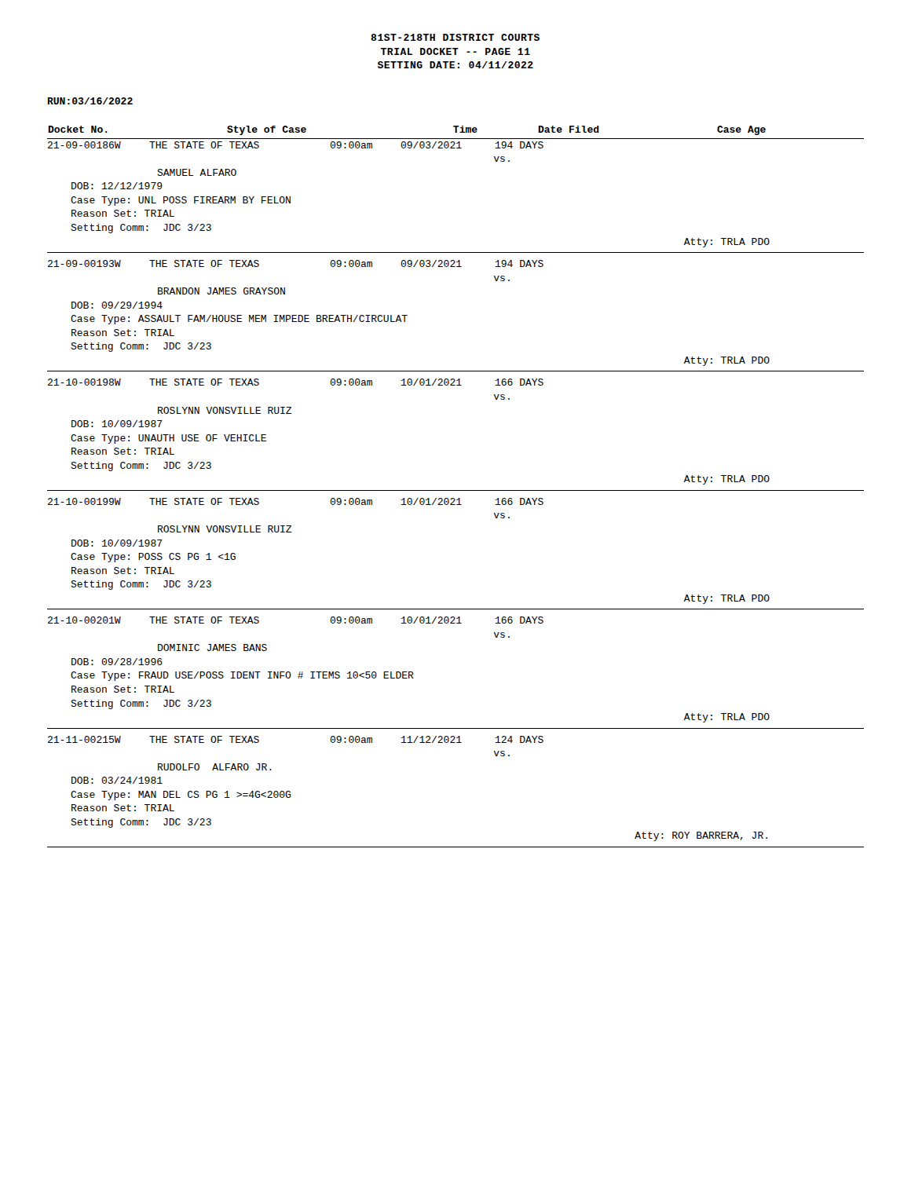81ST-218TH DISTRICT COURTS
TRIAL DOCKET -- PAGE 11
SETTING DATE: 04/11/2022
RUN:03/16/2022
| Docket No. | Style of Case | Time | Date Filed | Case Age |
21-09-00186W
THE STATE OF TEXAS
09:00am
09/03/2021
194 DAYS
vs.
SAMUEL ALFARO
DOB: 12/12/1979
Case Type: UNL POSS FIREARM BY FELON
Reason Set: TRIAL
Setting Comm: JDC 3/23
Atty: TRLA PDO
21-09-00193W
THE STATE OF TEXAS
09:00am
09/03/2021
194 DAYS
vs.
BRANDON JAMES GRAYSON
DOB: 09/29/1994
Case Type: ASSAULT FAM/HOUSE MEM IMPEDE BREATH/CIRCULAT
Reason Set: TRIAL
Setting Comm: JDC 3/23
Atty: TRLA PDO
21-10-00198W
THE STATE OF TEXAS
09:00am
10/01/2021
166 DAYS
vs.
ROSLYNN VONSVILLE RUIZ
DOB: 10/09/1987
Case Type: UNAUTH USE OF VEHICLE
Reason Set: TRIAL
Setting Comm: JDC 3/23
Atty: TRLA PDO
21-10-00199W
THE STATE OF TEXAS
09:00am
10/01/2021
166 DAYS
vs.
ROSLYNN VONSVILLE RUIZ
DOB: 10/09/1987
Case Type: POSS CS PG 1 <1G
Reason Set: TRIAL
Setting Comm: JDC 3/23
Atty: TRLA PDO
21-10-00201W
THE STATE OF TEXAS
09:00am
10/01/2021
166 DAYS
vs.
DOMINIC JAMES BANS
DOB: 09/28/1996
Case Type: FRAUD USE/POSS IDENT INFO # ITEMS 10<50 ELDER
Reason Set: TRIAL
Setting Comm: JDC 3/23
Atty: TRLA PDO
21-11-00215W
THE STATE OF TEXAS
09:00am
11/12/2021
124 DAYS
vs.
RUDOLFO ALFARO JR.
DOB: 03/24/1981
Case Type: MAN DEL CS PG 1 >=4G<200G
Reason Set: TRIAL
Setting Comm: JDC 3/23
Atty: ROY BARRERA, JR.